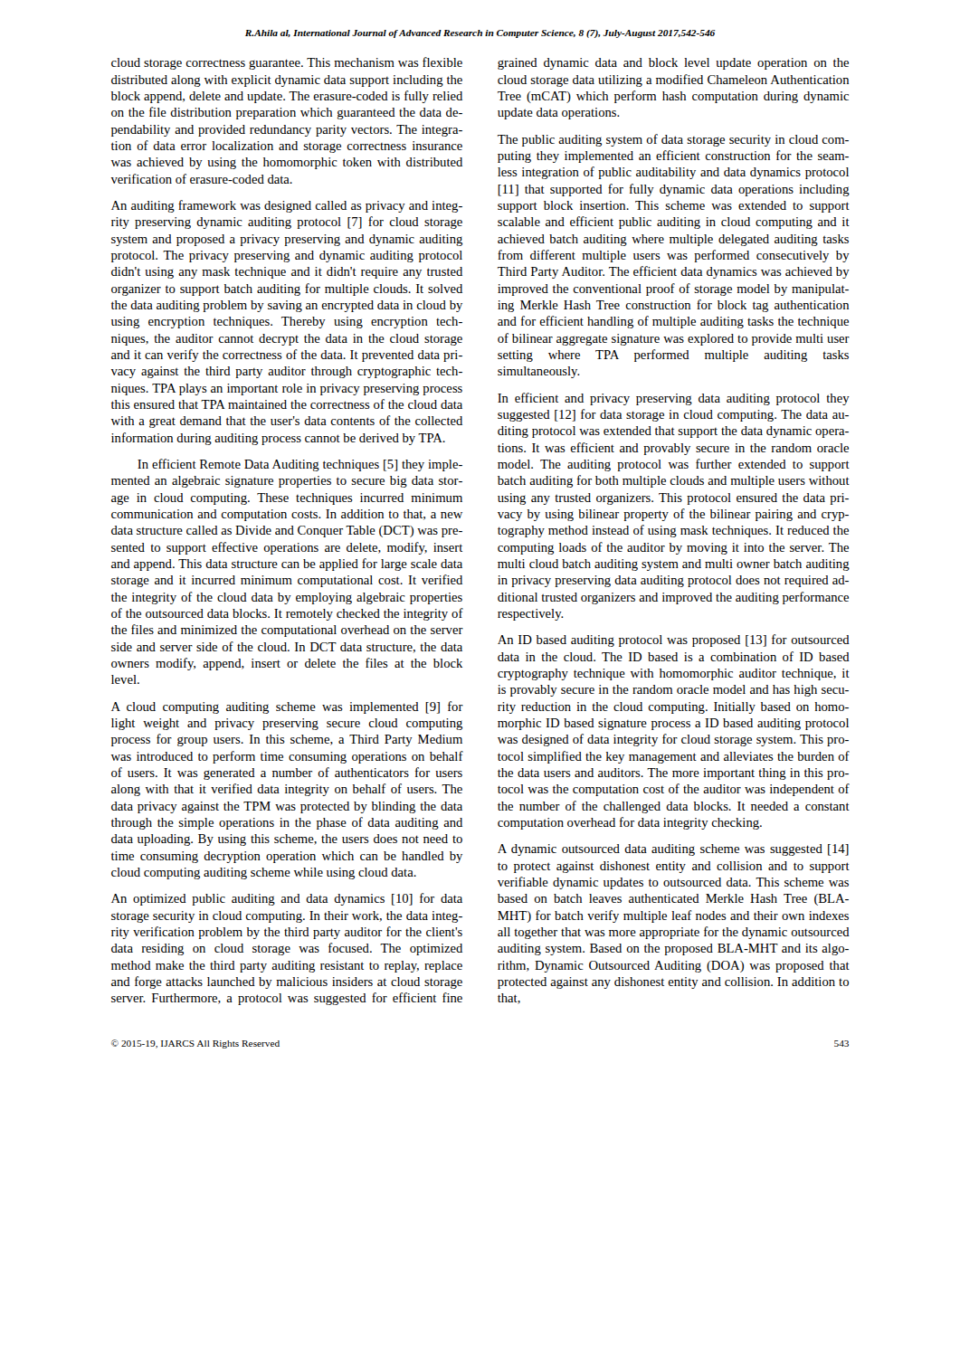R.Ahila al, International Journal of Advanced Research in Computer Science, 8 (7), July-August 2017,542-546
cloud storage correctness guarantee. This mechanism was flexible distributed along with explicit dynamic data support including the block append, delete and update. The erasure-coded is fully relied on the file distribution preparation which guaranteed the data dependability and provided redundancy parity vectors. The integration of data error localization and storage correctness insurance was achieved by using the homomorphic token with distributed verification of erasure-coded data.
An auditing framework was designed called as privacy and integrity preserving dynamic auditing protocol [7] for cloud storage system and proposed a privacy preserving and dynamic auditing protocol. The privacy preserving and dynamic auditing protocol didn't using any mask technique and it didn't require any trusted organizer to support batch auditing for multiple clouds. It solved the data auditing problem by saving an encrypted data in cloud by using encryption techniques. Thereby using encryption techniques, the auditor cannot decrypt the data in the cloud storage and it can verify the correctness of the data. It prevented data privacy against the third party auditor through cryptographic techniques. TPA plays an important role in privacy preserving process this ensured that TPA maintained the correctness of the cloud data with a great demand that the user's data contents of the collected information during auditing process cannot be derived by TPA.
In efficient Remote Data Auditing techniques [5] they implemented an algebraic signature properties to secure big data storage in cloud computing. These techniques incurred minimum communication and computation costs. In addition to that, a new data structure called as Divide and Conquer Table (DCT) was presented to support effective operations are delete, modify, insert and append. This data structure can be applied for large scale data storage and it incurred minimum computational cost. It verified the integrity of the cloud data by employing algebraic properties of the outsourced data blocks. It remotely checked the integrity of the files and minimized the computational overhead on the server side and server side of the cloud. In DCT data structure, the data owners modify, append, insert or delete the files at the block level.
A cloud computing auditing scheme was implemented [9] for light weight and privacy preserving secure cloud computing process for group users. In this scheme, a Third Party Medium was introduced to perform time consuming operations on behalf of users. It was generated a number of authenticators for users along with that it verified data integrity on behalf of users. The data privacy against the TPM was protected by blinding the data through the simple operations in the phase of data auditing and data uploading. By using this scheme, the users does not need to time consuming decryption operation which can be handled by cloud computing auditing scheme while using cloud data.
An optimized public auditing and data dynamics [10] for data storage security in cloud computing. In their work, the data integrity verification problem by the third party auditor for the client's data residing on cloud storage was focused. The optimized method make the third party auditing resistant to replay, replace and forge attacks launched by malicious insiders at cloud storage server. Furthermore, a protocol was suggested for efficient fine grained dynamic data and block level update operation on the cloud storage data utilizing a modified Chameleon Authentication Tree (mCAT) which perform hash computation during dynamic update data operations.
The public auditing system of data storage security in cloud computing they implemented an efficient construction for the seamless integration of public auditability and data dynamics protocol [11] that supported for fully dynamic data operations including support block insertion. This scheme was extended to support scalable and efficient public auditing in cloud computing and it achieved batch auditing where multiple delegated auditing tasks from different multiple users was performed consecutively by Third Party Auditor. The efficient data dynamics was achieved by improved the conventional proof of storage model by manipulating Merkle Hash Tree construction for block tag authentication and for efficient handling of multiple auditing tasks the technique of bilinear aggregate signature was explored to provide multi user setting where TPA performed multiple auditing tasks simultaneously.
In efficient and privacy preserving data auditing protocol they suggested [12] for data storage in cloud computing. The data auditing protocol was extended that support the data dynamic operations. It was efficient and provably secure in the random oracle model. The auditing protocol was further extended to support batch auditing for both multiple clouds and multiple users without using any trusted organizers. This protocol ensured the data privacy by using bilinear property of the bilinear pairing and cryptography method instead of using mask techniques. It reduced the computing loads of the auditor by moving it into the server. The multi cloud batch auditing system and multi owner batch auditing in privacy preserving data auditing protocol does not required additional trusted organizers and improved the auditing performance respectively.
An ID based auditing protocol was proposed [13] for outsourced data in the cloud. The ID based is a combination of ID based cryptography technique with homomorphic auditor technique, it is provably secure in the random oracle model and has high security reduction in the cloud computing. Initially based on homomorphic ID based signature process a ID based auditing protocol was designed of data integrity for cloud storage system. This protocol simplified the key management and alleviates the burden of the data users and auditors. The more important thing in this protocol was the computation cost of the auditor was independent of the number of the challenged data blocks. It needed a constant computation overhead for data integrity checking.
A dynamic outsourced data auditing scheme was suggested [14] to protect against dishonest entity and collision and to support verifiable dynamic updates to outsourced data. This scheme was based on batch leaves authenticated Merkle Hash Tree (BLA-MHT) for batch verify multiple leaf nodes and their own indexes all together that was more appropriate for the dynamic outsourced auditing system. Based on the proposed BLA-MHT and its algorithm, Dynamic Outsourced Auditing (DOA) was proposed that protected against any dishonest entity and collision. In addition to that,
© 2015-19, IJARCS All Rights Reserved 543